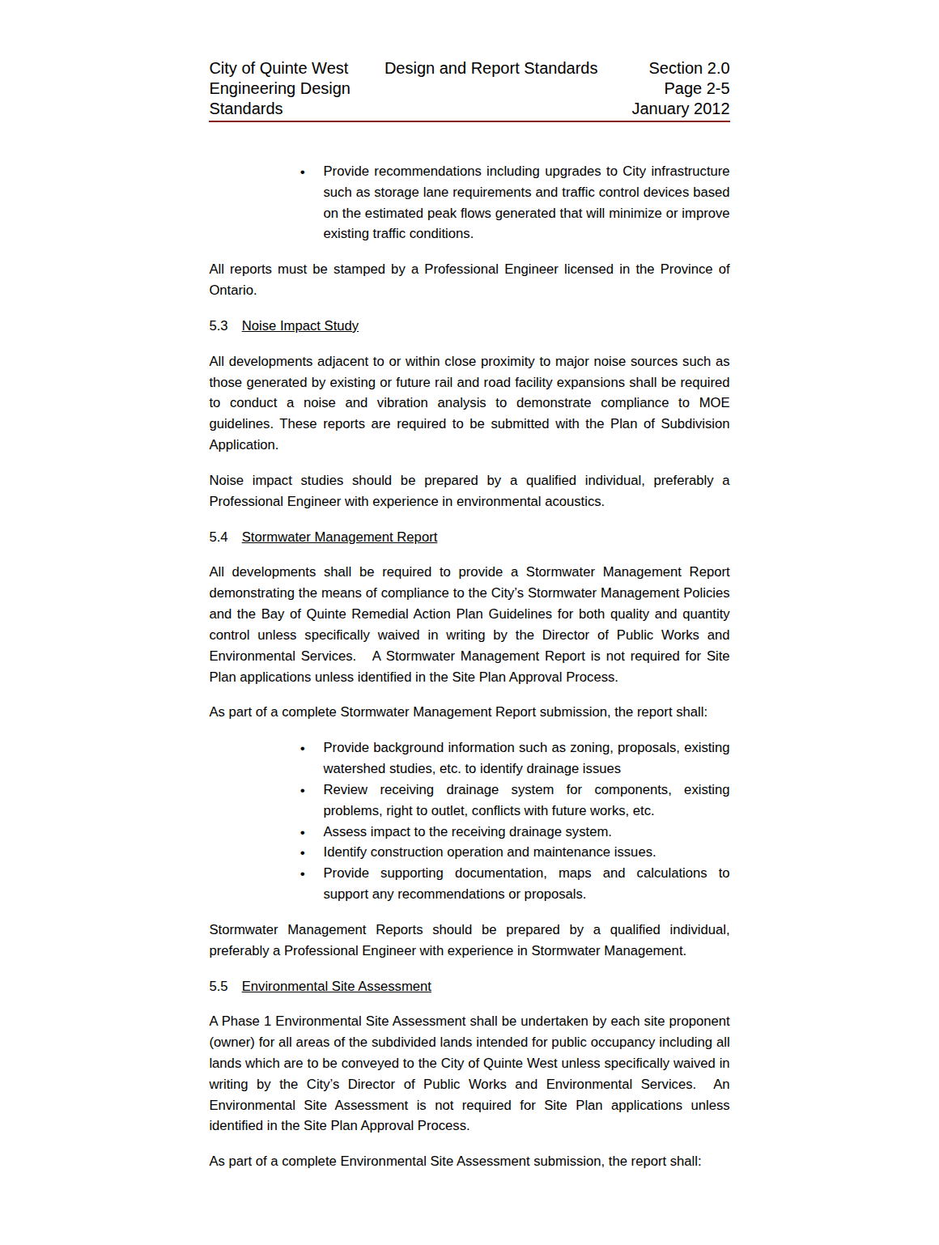City of Quinte West
Engineering Design
Standards
Design and Report Standards
Section 2.0
Page 2-5
January 2012
Provide recommendations including upgrades to City infrastructure such as storage lane requirements and traffic control devices based on the estimated peak flows generated that will minimize or improve existing traffic conditions.
All reports must be stamped by a Professional Engineer licensed in the Province of Ontario.
5.3 Noise Impact Study
All developments adjacent to or within close proximity to major noise sources such as those generated by existing or future rail and road facility expansions shall be required to conduct a noise and vibration analysis to demonstrate compliance to MOE guidelines. These reports are required to be submitted with the Plan of Subdivision Application.
Noise impact studies should be prepared by a qualified individual, preferably a Professional Engineer with experience in environmental acoustics.
5.4 Stormwater Management Report
All developments shall be required to provide a Stormwater Management Report demonstrating the means of compliance to the City’s Stormwater Management Policies and the Bay of Quinte Remedial Action Plan Guidelines for both quality and quantity control unless specifically waived in writing by the Director of Public Works and Environmental Services. A Stormwater Management Report is not required for Site Plan applications unless identified in the Site Plan Approval Process.
As part of a complete Stormwater Management Report submission, the report shall:
Provide background information such as zoning, proposals, existing watershed studies, etc. to identify drainage issues
Review receiving drainage system for components, existing problems, right to outlet, conflicts with future works, etc.
Assess impact to the receiving drainage system.
Identify construction operation and maintenance issues.
Provide supporting documentation, maps and calculations to support any recommendations or proposals.
Stormwater Management Reports should be prepared by a qualified individual, preferably a Professional Engineer with experience in Stormwater Management.
5.5 Environmental Site Assessment
A Phase 1 Environmental Site Assessment shall be undertaken by each site proponent (owner) for all areas of the subdivided lands intended for public occupancy including all lands which are to be conveyed to the City of Quinte West unless specifically waived in writing by the City’s Director of Public Works and Environmental Services. An Environmental Site Assessment is not required for Site Plan applications unless identified in the Site Plan Approval Process.
As part of a complete Environmental Site Assessment submission, the report shall: